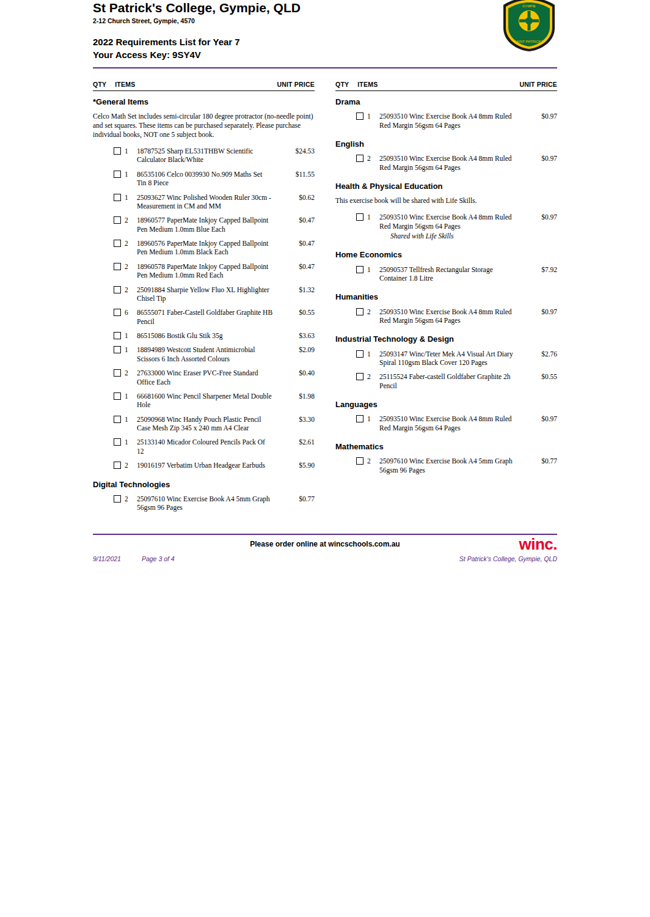SAINT PATRICK'S GYMPIE
St Patrick's College, Gympie, QLD
2-12 Church Street, Gympie, 4570
2022 Requirements List for Year 7
Your Access Key: 9SY4V
QTY
ITEMS
UNIT PRICE
*General Items
Celco Math Set includes semi-circular 180 degree protractor (no-needle point) and set squares. These items can be purchased separately. Please purchase individual books, NOT one 5 subject book.
1 18787525 Sharp EL531THBW Scientific Calculator Black/White $24.53
1 86535106 Celco 0039930 No.909 Maths Set Tin 8 Piece $11.55
1 25093627 Winc Polished Wooden Ruler 30cm - Measurement in CM and MM $0.62
2 18960577 PaperMate Inkjoy Capped Ballpoint Pen Medium 1.0mm Blue Each $0.47
2 18960576 PaperMate Inkjoy Capped Ballpoint Pen Medium 1.0mm Black Each $0.47
2 18960578 PaperMate Inkjoy Capped Ballpoint Pen Medium 1.0mm Red Each $0.47
2 25091884 Sharpie Yellow Fluo XL Highlighter Chisel Tip $1.32
6 86555071 Faber-Castell Goldfaber Graphite HB Pencil $0.55
1 86515086 Bostik Glu Stik 35g $3.63
1 18894989 Westcott Student Antimicrobial Scissors 6 Inch Assorted Colours $2.09
2 27633000 Winc Eraser PVC-Free Standard Office Each $0.40
1 66681600 Winc Pencil Sharpener Metal Double Hole $1.98
1 25090968 Winc Handy Pouch Plastic Pencil Case Mesh Zip 345 x 240 mm A4 Clear $3.30
1 25133140 Micador Coloured Pencils Pack Of 12 $2.61
2 19016197 Verbatim Urban Headgear Earbuds $5.90
Digital Technologies
2 25097610 Winc Exercise Book A4 5mm Graph 56gsm 96 Pages $0.77
QTY
ITEMS
UNIT PRICE
Drama
1 25093510 Winc Exercise Book A4 8mm Ruled Red Margin 56gsm 64 Pages $0.97
English
2 25093510 Winc Exercise Book A4 8mm Ruled Red Margin 56gsm 64 Pages $0.97
Health & Physical Education
This exercise book will be shared with Life Skills.
1 25093510 Winc Exercise Book A4 8mm Ruled Red Margin 56gsm 64 Pages Shared with Life Skills $0.97
Home Economics
1 25090537 Tellfresh Rectangular Storage Container 1.8 Litre $7.92
Humanities
2 25093510 Winc Exercise Book A4 8mm Ruled Red Margin 56gsm 64 Pages $0.97
Industrial Technology & Design
1 25093147 Winc/Teter Mek A4 Visual Art Diary Spiral 110gsm Black Cover 120 Pages $2.76
2 25115524 Faber-castell Goldfaber Graphite 2h Pencil $0.55
Languages
1 25093510 Winc Exercise Book A4 8mm Ruled Red Margin 56gsm 64 Pages $0.97
Mathematics
2 25097610 Winc Exercise Book A4 5mm Graph 56gsm 96 Pages $0.77
Please order online at wincschools.com.au
9/11/2021 Page 3 of 4
St Patrick's College, Gympie, QLD
winc.